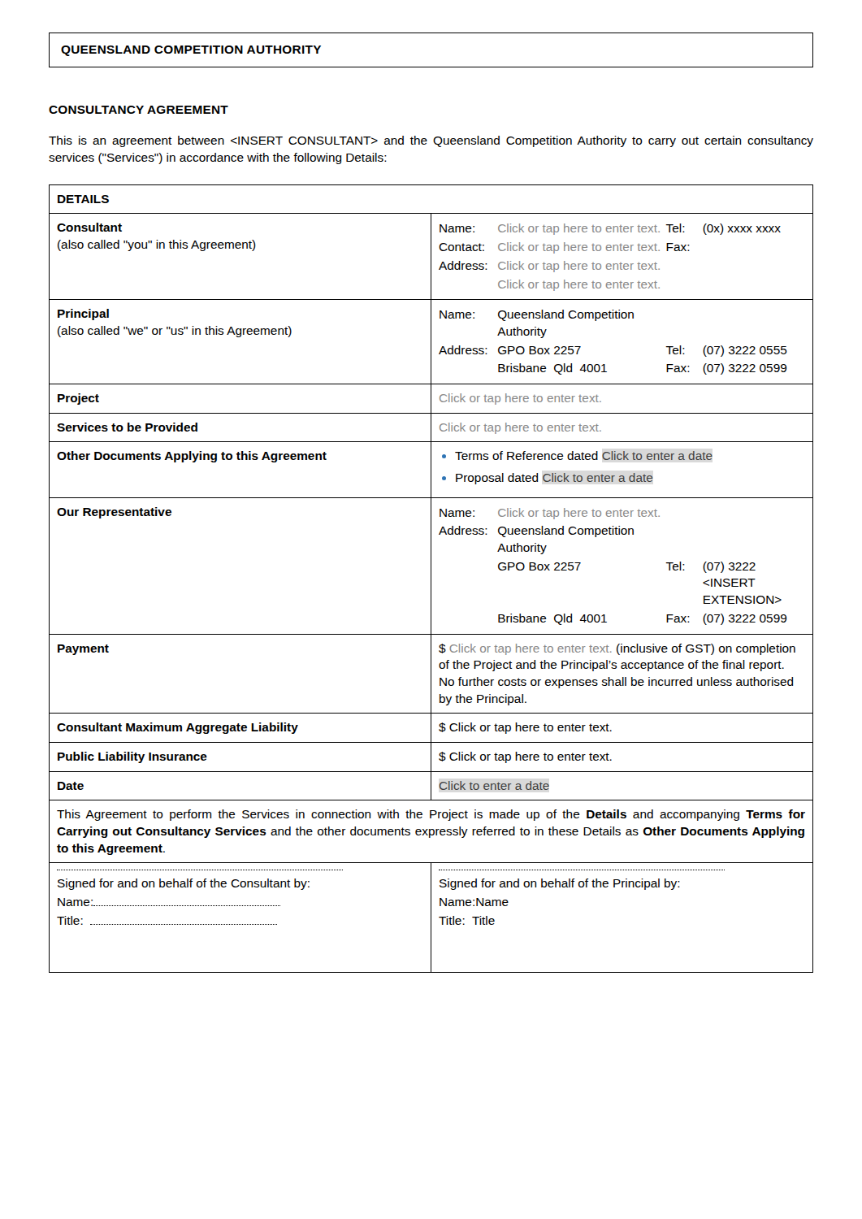QUEENSLAND COMPETITION AUTHORITY
CONSULTANCY AGREEMENT
This is an agreement between <INSERT CONSULTANT> and the Queensland Competition Authority to carry out certain consultancy services ("Services") in accordance with the following Details:
| DETAILS |
| --- |
| Consultant (also called "you" in this Agreement) | / Name: / Click or tap here to enter text. / Tel: / (0x) xxxx xxxx / / Contact: / Click or tap here to enter text. / Fax: / / / Address: / Click or tap here to enter text. / / / / / Click or tap here to enter text. / / / |
| Principal (also called "we" or "us" in this Agreement) | / Name: / Queensland Competition Authority / / / / Address: / GPO Box 2257 / Tel: / (07) 3222 0555 / / / Brisbane Qld 4001 / Fax: / (07) 3222 0599 / |
| Project | Click or tap here to enter text. |
| Services to be Provided | Click or tap here to enter text. |
| Other Documents Applying to this Agreement | Terms of Reference dated Click to enter a date Proposal dated Click to enter a date |
| Our Representative | / Name: / Click or tap here to enter text. / / / / Address: / Queensland Competition Authority / / / / / GPO Box 2257 / Tel: / (07) 3222 <INSERT EXTENSION> / / / Brisbane Qld 4001 / Fax: / (07) 3222 0599 / |
| Payment | $ Click or tap here to enter text. (inclusive of GST) on completion of the Project and the Principal’s acceptance of the final report. No further costs or expenses shall be incurred unless authorised by the Principal. |
| Consultant Maximum Aggregate Liability | $ Click or tap here to enter text. |
| Public Liability Insurance | $ Click or tap here to enter text. |
| Date | Click to enter a date |
| This Agreement to perform the Services in connection with the Project is made up of the Details and accompanying Terms for Carrying out Consultancy Services and the other documents expressly referred to in these Details as Other Documents Applying to this Agreement . |
| Signed for and on behalf of the Consultant by: Name: Title: | Signed for and on behalf of the Principal by: Name:Name Title: Title |